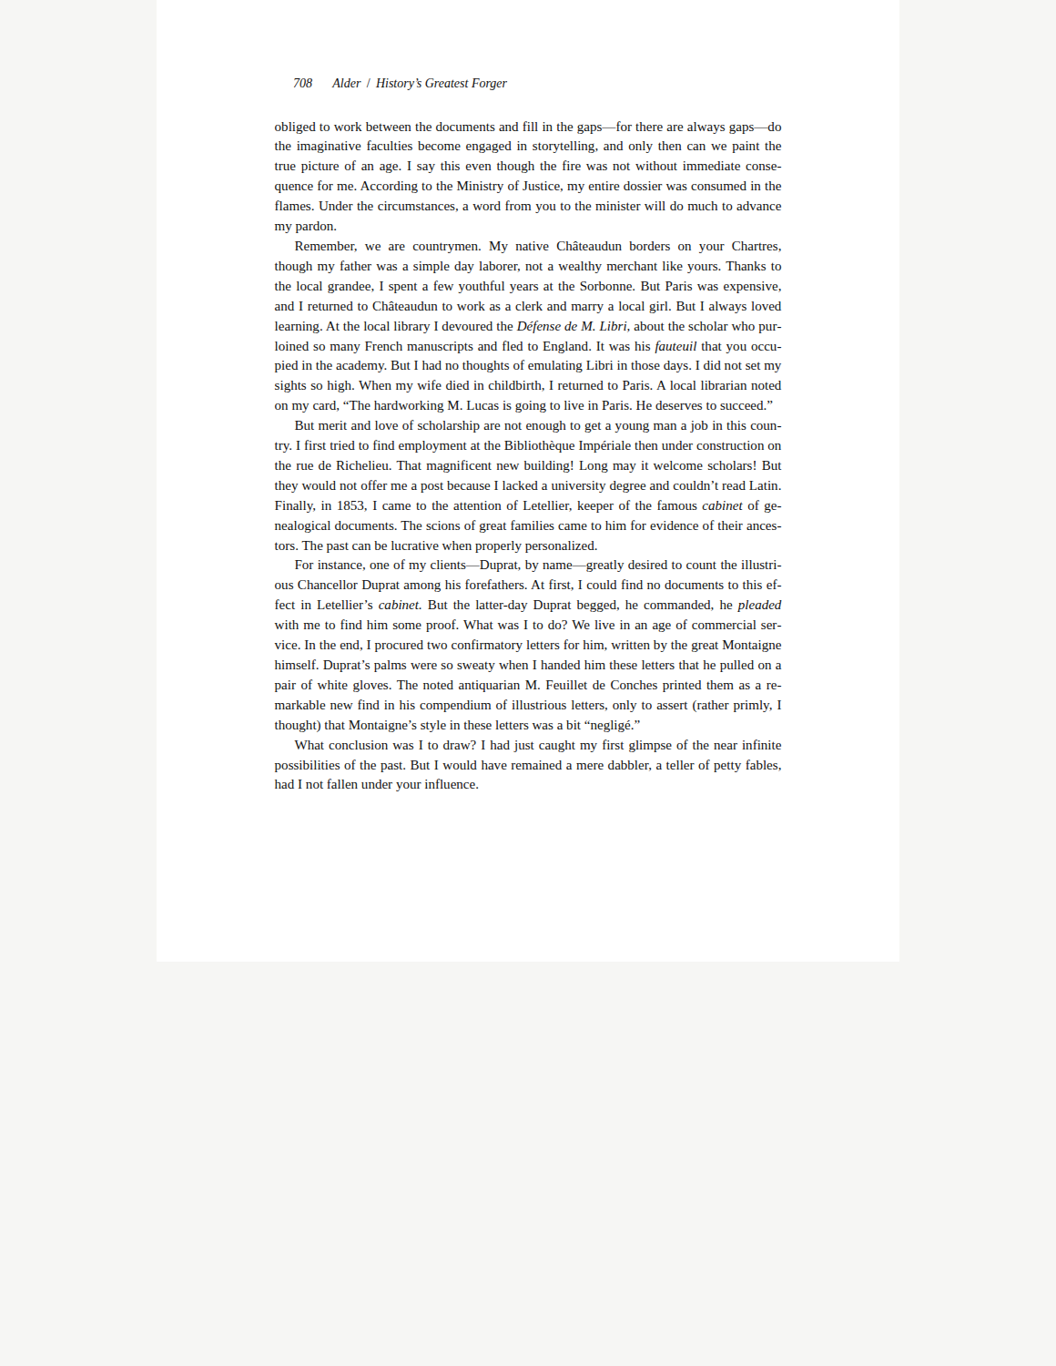708 Alder/History’s Greatest Forger
obliged to work between the documents and fill in the gaps—for there are always gaps—do the imaginative faculties become engaged in storytelling, and only then can we paint the true picture of an age. I say this even though the fire was not without immediate consequence for me. According to the Ministry of Justice, my entire dossier was consumed in the flames. Under the circumstances, a word from you to the minister will do much to advance my pardon.
Remember, we are countrymen. My native Châteaudun borders on your Chartres, though my father was a simple day laborer, not a wealthy merchant like yours. Thanks to the local grandee, I spent a few youthful years at the Sorbonne. But Paris was expensive, and I returned to Châteaudun to work as a clerk and marry a local girl. But I always loved learning. At the local library I devoured the Défense de M. Libri, about the scholar who purloined so many French manuscripts and fled to England. It was his fauteuil that you occupied in the academy. But I had no thoughts of emulating Libri in those days. I did not set my sights so high. When my wife died in childbirth, I returned to Paris. A local librarian noted on my card, “The hardworking M. Lucas is going to live in Paris. He deserves to succeed.”
But merit and love of scholarship are not enough to get a young man a job in this country. I first tried to find employment at the Bibliothèque Impériale then under construction on the rue de Richelieu. That magnificent new building! Long may it welcome scholars! But they would not offer me a post because I lacked a university degree and couldn’t read Latin. Finally, in 1853, I came to the attention of Letellier, keeper of the famous cabinet of genealogical documents. The scions of great families came to him for evidence of their ancestors. The past can be lucrative when properly personalized.
For instance, one of my clients—Duprat, by name—greatly desired to count the illustrious Chancellor Duprat among his forefathers. At first, I could find no documents to this effect in Letellier’s cabinet. But the latter-day Duprat begged, he commanded, he pleaded with me to find him some proof. What was I to do? We live in an age of commercial service. In the end, I procured two confirmatory letters for him, written by the great Montaigne himself. Duprat’s palms were so sweaty when I handed him these letters that he pulled on a pair of white gloves. The noted antiquarian M. Feuillet de Conches printed them as a remarkable new find in his compendium of illustrious letters, only to assert (rather primly, I thought) that Montaigne’s style in these letters was a bit “negligé.”
What conclusion was I to draw? I had just caught my first glimpse of the near infinite possibilities of the past. But I would have remained a mere dabbler, a teller of petty fables, had I not fallen under your influence.